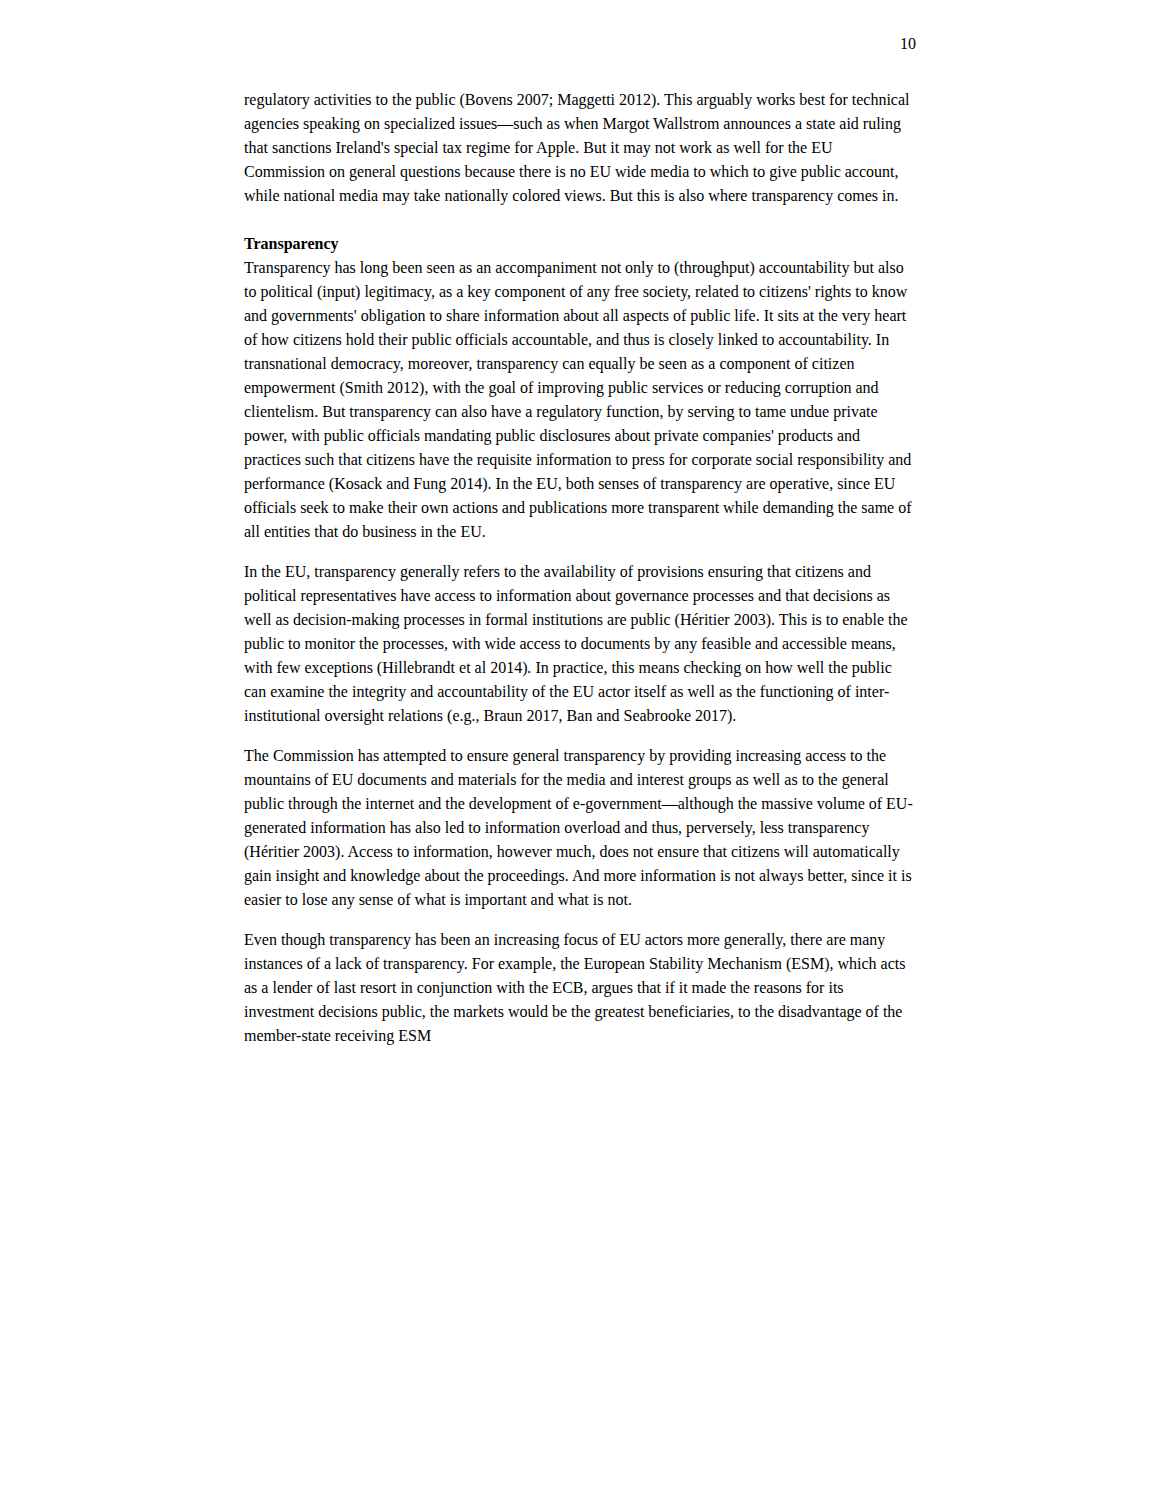10
regulatory activities to the public (Bovens 2007; Maggetti 2012). This arguably works best for technical agencies speaking on specialized issues—such as when Margot Wallstrom announces a state aid ruling that sanctions Ireland's special tax regime for Apple. But it may not work as well for the EU Commission on general questions because there is no EU wide media to which to give public account, while national media may take nationally colored views. But this is also where transparency comes in.
Transparency
Transparency has long been seen as an accompaniment not only to (throughput) accountability but also to political (input) legitimacy, as a key component of any free society, related to citizens' rights to know and governments' obligation to share information about all aspects of public life. It sits at the very heart of how citizens hold their public officials accountable, and thus is closely linked to accountability. In transnational democracy, moreover, transparency can equally be seen as a component of citizen empowerment (Smith 2012), with the goal of improving public services or reducing corruption and clientelism. But transparency can also have a regulatory function, by serving to tame undue private power, with public officials mandating public disclosures about private companies' products and practices such that citizens have the requisite information to press for corporate social responsibility and performance (Kosack and Fung 2014). In the EU, both senses of transparency are operative, since EU officials seek to make their own actions and publications more transparent while demanding the same of all entities that do business in the EU.
In the EU, transparency generally refers to the availability of provisions ensuring that citizens and political representatives have access to information about governance processes and that decisions as well as decision-making processes in formal institutions are public (Héritier 2003). This is to enable the public to monitor the processes, with wide access to documents by any feasible and accessible means, with few exceptions (Hillebrandt et al 2014). In practice, this means checking on how well the public can examine the integrity and accountability of the EU actor itself as well as the functioning of inter-institutional oversight relations (e.g., Braun 2017, Ban and Seabrooke 2017).
The Commission has attempted to ensure general transparency by providing increasing access to the mountains of EU documents and materials for the media and interest groups as well as to the general public through the internet and the development of e-government—although the massive volume of EU-generated information has also led to information overload and thus, perversely, less transparency (Héritier 2003). Access to information, however much, does not ensure that citizens will automatically gain insight and knowledge about the proceedings. And more information is not always better, since it is easier to lose any sense of what is important and what is not.
Even though transparency has been an increasing focus of EU actors more generally, there are many instances of a lack of transparency. For example, the European Stability Mechanism (ESM), which acts as a lender of last resort in conjunction with the ECB, argues that if it made the reasons for its investment decisions public, the markets would be the greatest beneficiaries, to the disadvantage of the member-state receiving ESM